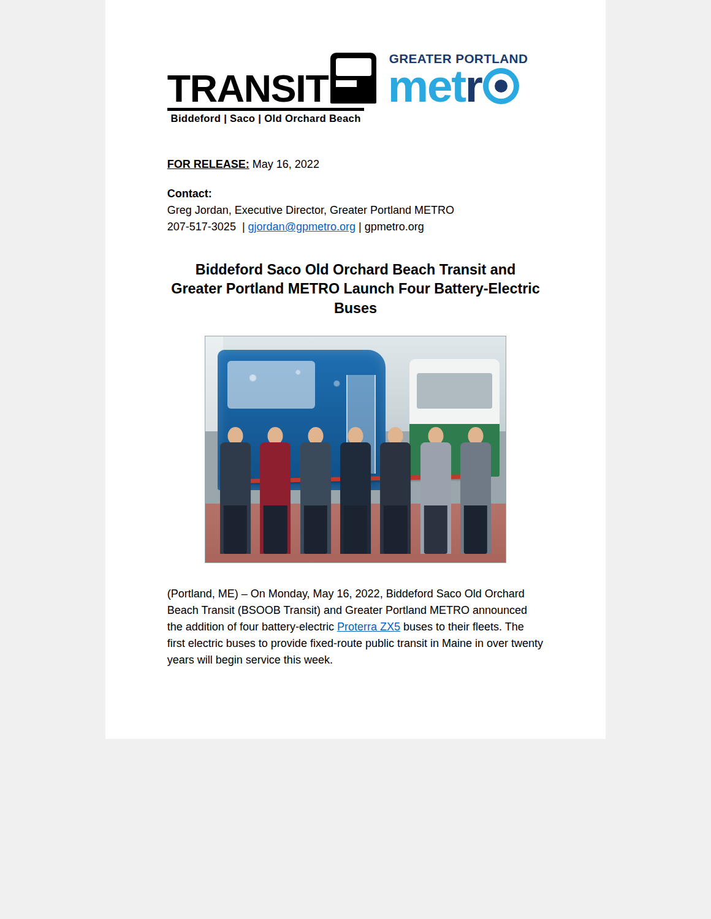TRANSIT
Biddeford | Saco | Old Orchard Beach
GREATER PORTLAND
metr
FOR RELEASE: May 16, 2022
Contact:
Greg Jordan, Executive Director, Greater Portland METRO
207-517-3025 | gjordan@gpmetro.org | gpmetro.org
Biddeford Saco Old Orchard Beach Transit and
Greater Portland METRO Launch Four Battery-Electric Buses
(Portland, ME) – On Monday, May 16, 2022, Biddeford Saco Old Orchard Beach Transit (BSOOB Transit) and Greater Portland METRO announced the addition of four battery-electric Proterra ZX5 buses to their fleets. The first electric buses to provide fixed-route public transit in Maine in over twenty years will begin service this week.